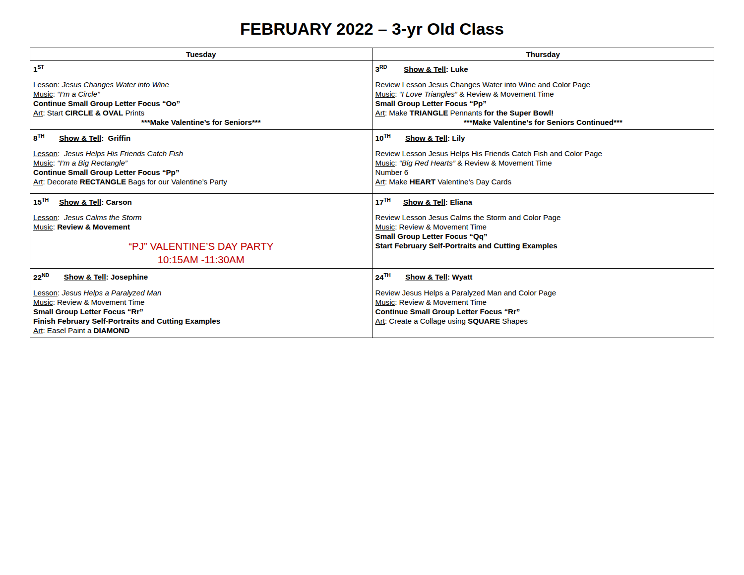FEBRUARY 2022 – 3-yr Old Class
| Tuesday | Thursday |
| --- | --- |
| 1 ST Lesson : Jesus Changes Water into Wine Music : “I’m a Circle” Continue Small Group Letter Focus “Oo” Art : Start CIRCLE & OVAL Prints ***Make Valentine’s for Seniors*** | 3 RD Show & Tell : Luke Review Lesson Jesus Changes Water into Wine and Color Page Music : “I Love Triangles” & Review & Movement Time Small Group Letter Focus “Pp” Art : Make TRIANGLE Pennants for the Super Bowl! ***Make Valentine’s for Seniors Continued*** |
| 8 TH Show & Tell : Griffin Lesson : Jesus Helps His Friends Catch Fish Music : “I’m a Big Rectangle” Continue Small Group Letter Focus “Pp” Art : Decorate RECTANGLE Bags for our Valentine’s Party | 10 TH Show & Tell : Lily Review Lesson Jesus Helps His Friends Catch Fish and Color Page Music : “Big Red Hearts” & Review & Movement Time Number 6 Art : Make HEART Valentine’s Day Cards |
| 15 TH Show & Tell : Carson Lesson : Jesus Calms the Storm Music : Review & Movement “PJ” VALENTINE’S DAY PARTY 10:15AM -11:30AM | 17 TH Show & Tell : Eliana Review Lesson Jesus Calms the Storm and Color Page Music : Review & Movement Time Small Group Letter Focus “Qq” Start February Self-Portraits and Cutting Examples |
| 22 ND Show & Tell : Josephine Lesson : Jesus Helps a Paralyzed Man Music : Review & Movement Time Small Group Letter Focus “Rr” Finish February Self-Portraits and Cutting Examples Art : Easel Paint a DIAMOND | 24 TH Show & Tell : Wyatt Review Jesus Helps a Paralyzed Man and Color Page Music : Review & Movement Time Continue Small Group Letter Focus “Rr” Art : Create a Collage using SQUARE Shapes |